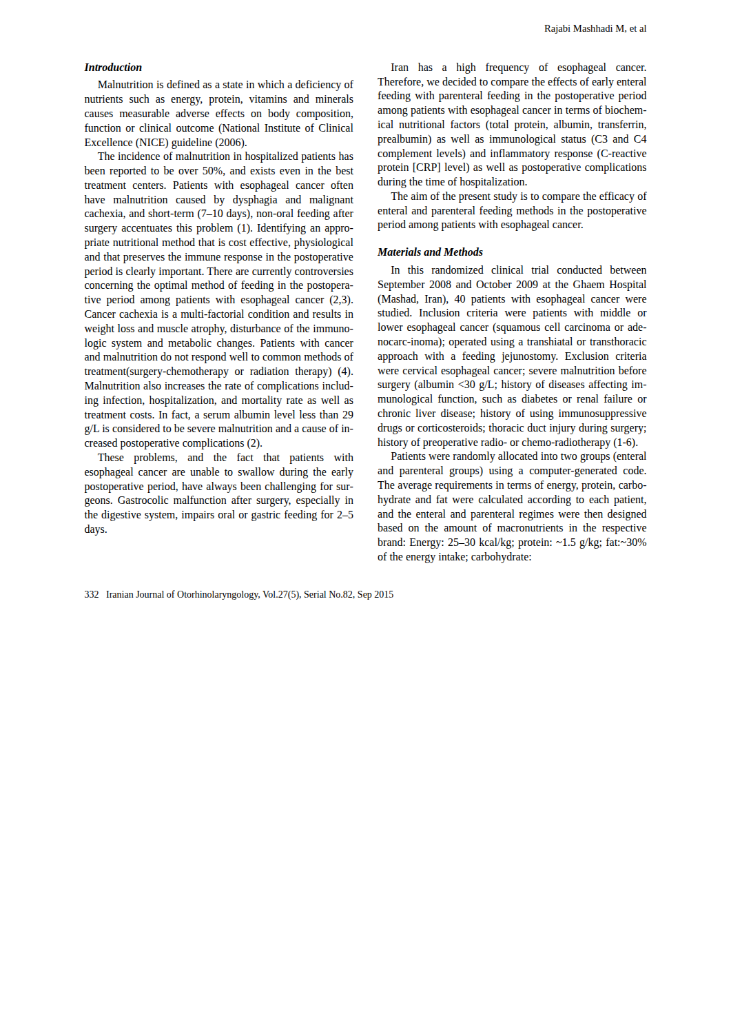Rajabi Mashhadi M, et al
Introduction
Malnutrition is defined as a state in which a deficiency of nutrients such as energy, protein, vitamins and minerals causes measurable adverse effects on body composition, function or clinical outcome (National Institute of Clinical Excellence (NICE) guideline (2006).
The incidence of malnutrition in hospitalized patients has been reported to be over 50%, and exists even in the best treatment centers. Patients with esophageal cancer often have malnutrition caused by dysphagia and malignant cachexia, and short-term (7–10 days), non-oral feeding after surgery accentuates this problem (1). Identifying an appropriate nutritional method that is cost effective, physiological and that preserves the immune response in the postoperative period is clearly important. There are currently controversies concerning the optimal method of feeding in the postoperative period among patients with esophageal cancer (2,3). Cancer cachexia is a multi-factorial condition and results in weight loss and muscle atrophy, disturbance of the immunologic system and metabolic changes. Patients with cancer and malnutrition do not respond well to common methods of treatment(surgery-chemotherapy or radiation therapy) (4). Malnutrition also increases the rate of complications including infection, hospitalization, and mortality rate as well as treatment costs. In fact, a serum albumin level less than 29 g/L is considered to be severe malnutrition and a cause of increased postoperative complications (2).
These problems, and the fact that patients with esophageal cancer are unable to swallow during the early postoperative period, have always been challenging for surgeons. Gastrocolic malfunction after surgery, especially in the digestive system, impairs oral or gastric feeding for 2–5 days.
Iran has a high frequency of esophageal cancer. Therefore, we decided to compare the effects of early enteral feeding with parenteral feeding in the postoperative period among patients with esophageal cancer in terms of biochemical nutritional factors (total protein, albumin, transferrin, prealbumin) as well as immunological status (C3 and C4 complement levels) and inflammatory response (C-reactive protein [CRP] level) as well as postoperative complications during the time of hospitalization.
The aim of the present study is to compare the efficacy of enteral and parenteral feeding methods in the postoperative period among patients with esophageal cancer.
Materials and Methods
In this randomized clinical trial conducted between September 2008 and October 2009 at the Ghaem Hospital (Mashad, Iran), 40 patients with esophageal cancer were studied. Inclusion criteria were patients with middle or lower esophageal cancer (squamous cell carcinoma or adenocarc-inoma); operated using a transhiatal or transthoracic approach with a feeding jejunostomy. Exclusion criteria were cervical esophageal cancer; severe malnutrition before surgery (albumin <30 g/L; history of diseases affecting immunological function, such as diabetes or renal failure or chronic liver disease; history of using immunosuppressive drugs or corticosteroids; thoracic duct injury during surgery; history of preoperative radio- or chemo-radiotherapy (1-6).
Patients were randomly allocated into two groups (enteral and parenteral groups) using a computer-generated code. The average requirements in terms of energy, protein, carbohydrate and fat were calculated according to each patient, and the enteral and parenteral regimes were then designed based on the amount of macronutrients in the respective brand: Energy: 25–30 kcal/kg; protein: ~1.5 g/kg; fat:~30% of the energy intake; carbohydrate:
332 Iranian Journal of Otorhinolaryngology, Vol.27(5), Serial No.82, Sep 2015